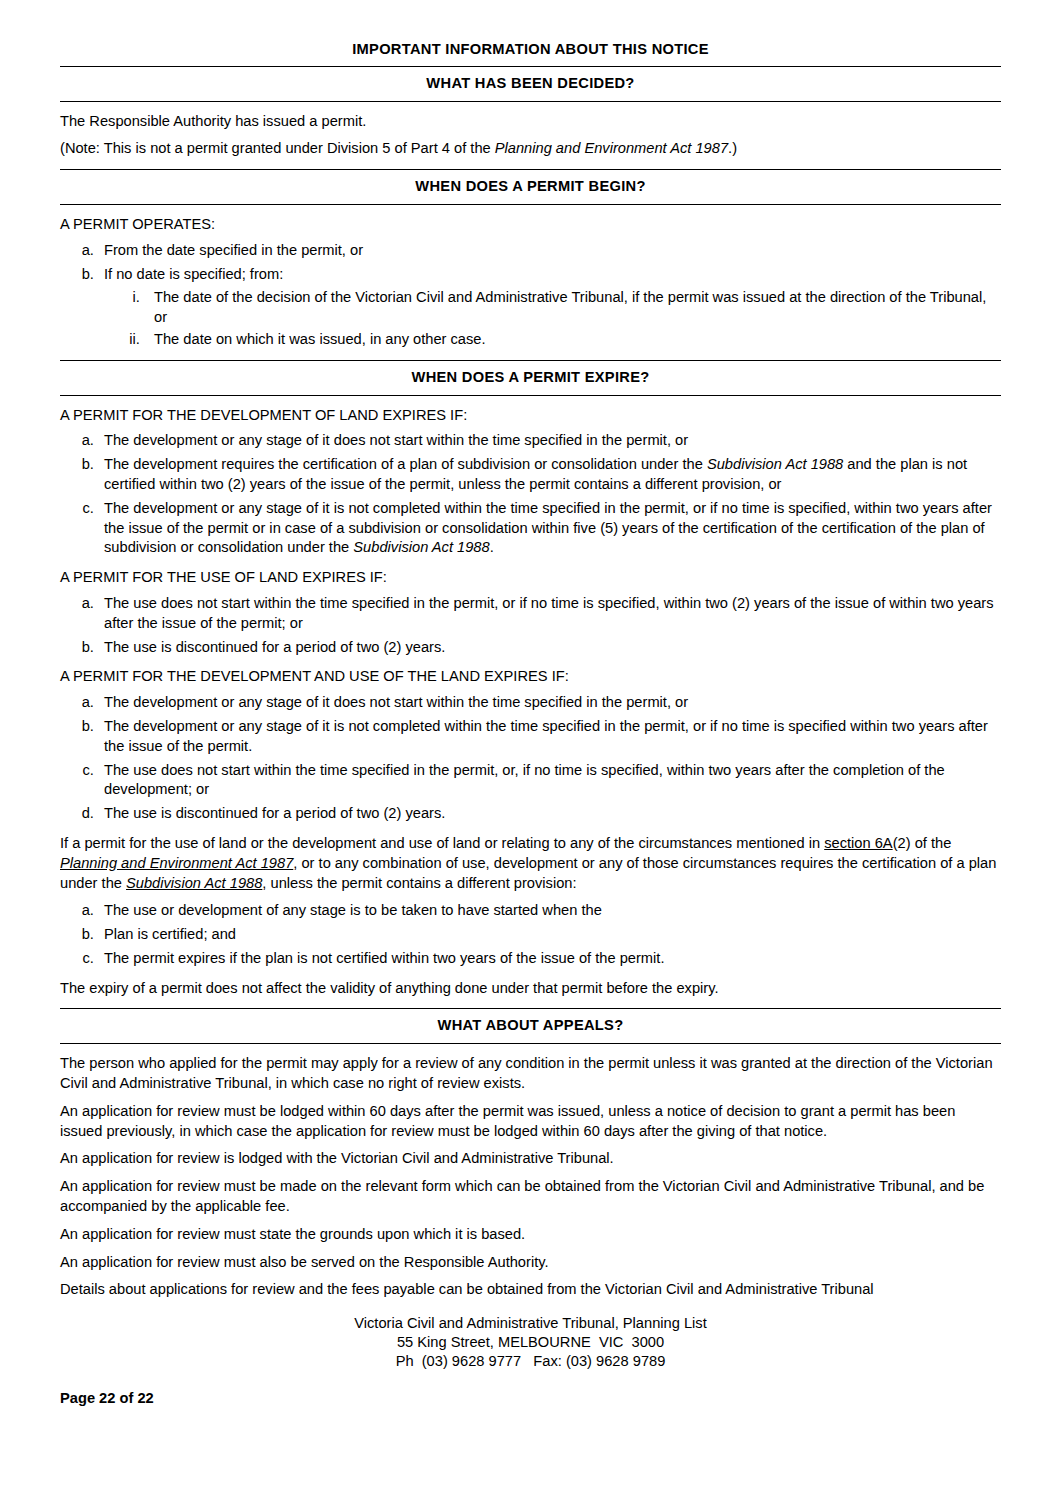IMPORTANT INFORMATION ABOUT THIS NOTICE
WHAT HAS BEEN DECIDED?
The Responsible Authority has issued a permit.
(Note: This is not a permit granted under Division 5 of Part 4 of the Planning and Environment Act 1987.)
WHEN DOES A PERMIT BEGIN?
A PERMIT OPERATES:
From the date specified in the permit, or
If no date is specified; from:
The date of the decision of the Victorian Civil and Administrative Tribunal, if the permit was issued at the direction of the Tribunal, or
The date on which it was issued, in any other case.
WHEN DOES A PERMIT EXPIRE?
A PERMIT FOR THE DEVELOPMENT OF LAND EXPIRES IF:
The development or any stage of it does not start within the time specified in the permit, or
The development requires the certification of a plan of subdivision or consolidation under the Subdivision Act 1988 and the plan is not certified within two (2) years of the issue of the permit, unless the permit contains a different provision, or
The development or any stage of it is not completed within the time specified in the permit, or if no time is specified, within two years after the issue of the permit or in case of a subdivision or consolidation within five (5) years of the certification of the certification of the plan of subdivision or consolidation under the Subdivision Act 1988.
A PERMIT FOR THE USE OF LAND EXPIRES IF:
The use does not start within the time specified in the permit, or if no time is specified, within two (2) years of the issue of within two years after the issue of the permit; or
The use is discontinued for a period of two (2) years.
A PERMIT FOR THE DEVELOPMENT AND USE OF THE LAND EXPIRES IF:
The development or any stage of it does not start within the time specified in the permit, or
The development or any stage of it is not completed within the time specified in the permit, or if no time is specified within two years after the issue of the permit.
The use does not start within the time specified in the permit, or, if no time is specified, within two years after the completion of the development; or
The use is discontinued for a period of two (2) years.
If a permit for the use of land or the development and use of land or relating to any of the circumstances mentioned in section 6A(2) of the Planning and Environment Act 1987, or to any combination of use, development or any of those circumstances requires the certification of a plan under the Subdivision Act 1988, unless the permit contains a different provision:
The use or development of any stage is to be taken to have started when the
Plan is certified; and
The permit expires if the plan is not certified within two years of the issue of the permit.
The expiry of a permit does not affect the validity of anything done under that permit before the expiry.
WHAT ABOUT APPEALS?
The person who applied for the permit may apply for a review of any condition in the permit unless it was granted at the direction of the Victorian Civil and Administrative Tribunal, in which case no right of review exists.
An application for review must be lodged within 60 days after the permit was issued, unless a notice of decision to grant a permit has been issued previously, in which case the application for review must be lodged within 60 days after the giving of that notice.
An application for review is lodged with the Victorian Civil and Administrative Tribunal.
An application for review must be made on the relevant form which can be obtained from the Victorian Civil and Administrative Tribunal, and be accompanied by the applicable fee.
An application for review must state the grounds upon which it is based.
An application for review must also be served on the Responsible Authority.
Details about applications for review and the fees payable can be obtained from the Victorian Civil and Administrative Tribunal
Victoria Civil and Administrative Tribunal, Planning List
55 King Street, MELBOURNE VIC 3000
Ph (03) 9628 9777 Fax: (03) 9628 9789
Page 22 of 22